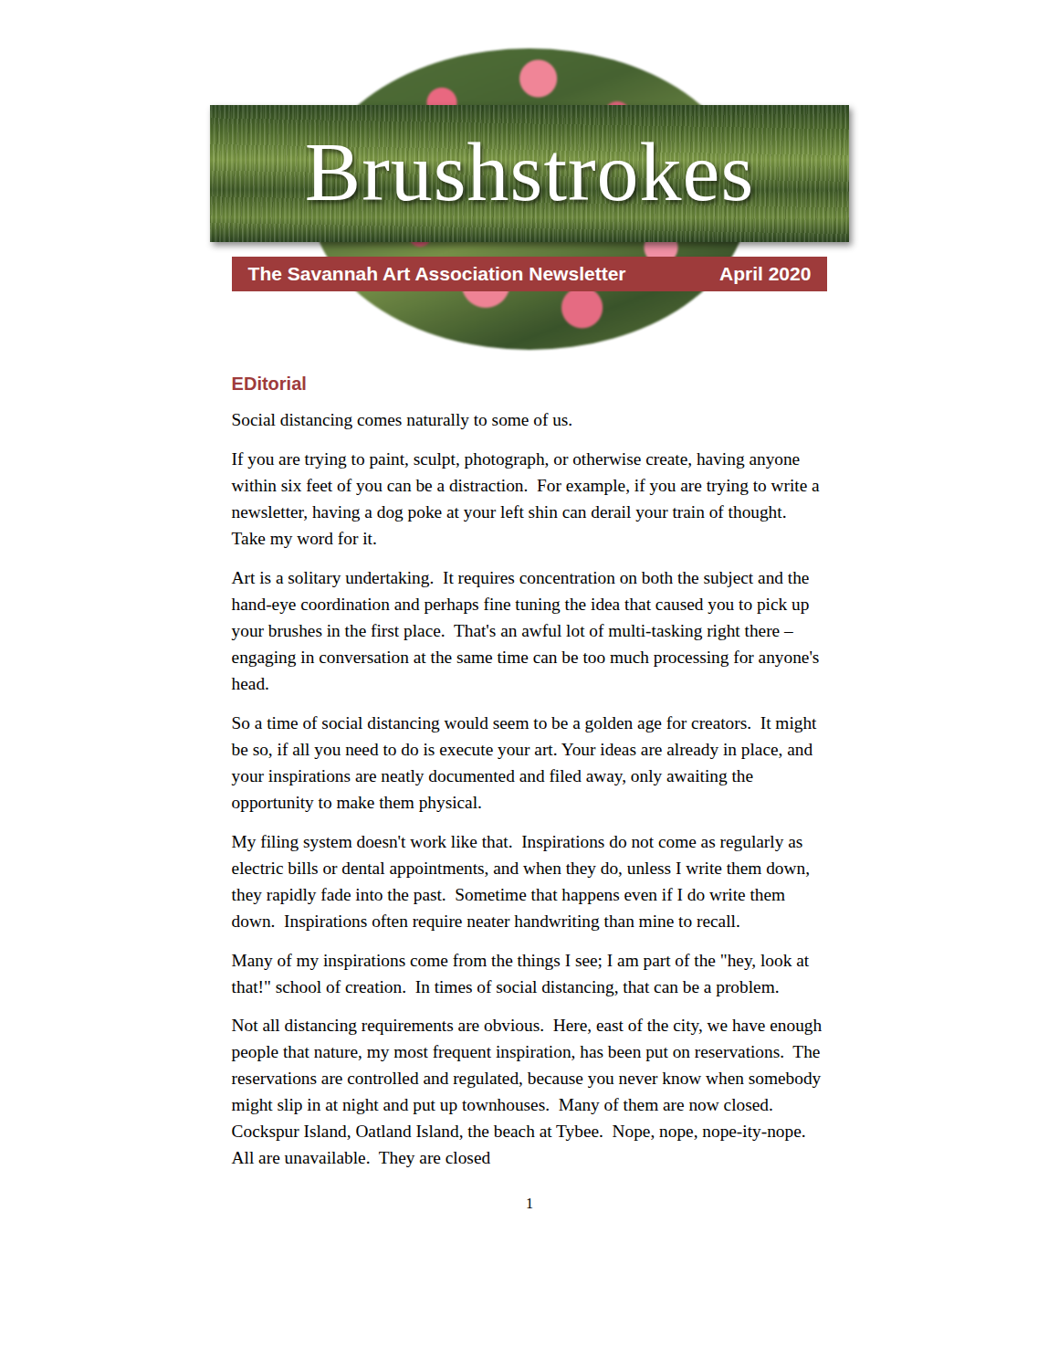Brushstrokes
The Savannah Art Association Newsletter April 2020
EDitorial
Social distancing comes naturally to some of us.
If you are trying to paint, sculpt, photograph, or otherwise create, having anyone within six feet of you can be a distraction. For example, if you are trying to write a newsletter, having a dog poke at your left shin can derail your train of thought. Take my word for it.
Art is a solitary undertaking. It requires concentration on both the subject and the hand-eye coordination and perhaps fine tuning the idea that caused you to pick up your brushes in the first place. That's an awful lot of multi-tasking right there – engaging in conversation at the same time can be too much processing for anyone's head.
So a time of social distancing would seem to be a golden age for creators. It might be so, if all you need to do is execute your art. Your ideas are already in place, and your inspirations are neatly documented and filed away, only awaiting the opportunity to make them physical.
My filing system doesn't work like that. Inspirations do not come as regularly as electric bills or dental appointments, and when they do, unless I write them down, they rapidly fade into the past. Sometime that happens even if I do write them down. Inspirations often require neater handwriting than mine to recall.
Many of my inspirations come from the things I see; I am part of the "hey, look at that!" school of creation. In times of social distancing, that can be a problem.
Not all distancing requirements are obvious. Here, east of the city, we have enough people that nature, my most frequent inspiration, has been put on reservations. The reservations are controlled and regulated, because you never know when somebody might slip in at night and put up townhouses. Many of them are now closed. Cockspur Island, Oatland Island, the beach at Tybee. Nope, nope, nope-ity-nope. All are unavailable. They are closed
1